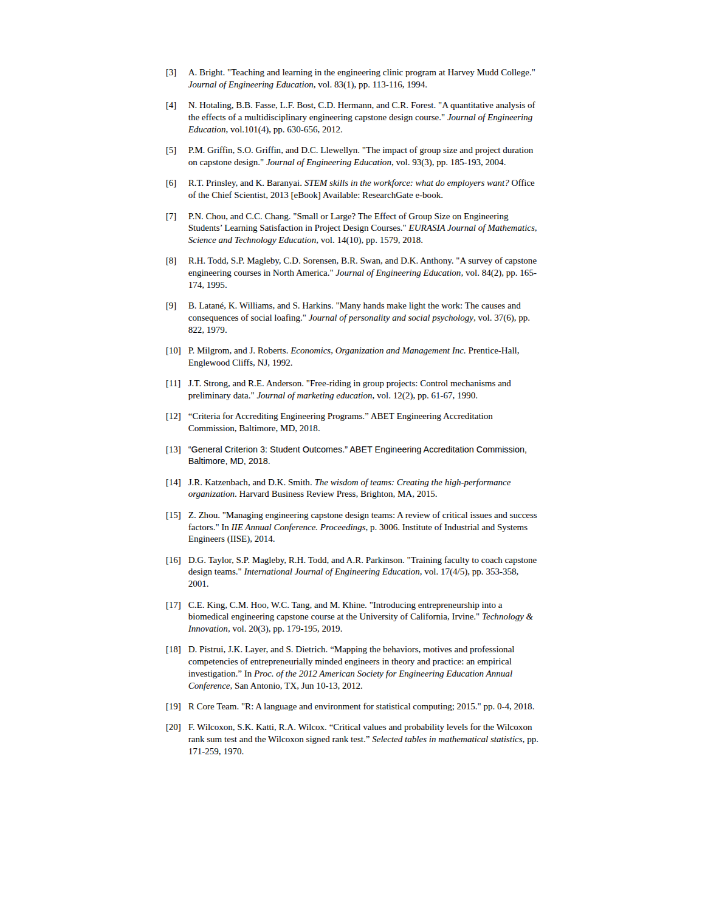[3] A. Bright. "Teaching and learning in the engineering clinic program at Harvey Mudd College." Journal of Engineering Education, vol. 83(1), pp. 113-116, 1994.
[4] N. Hotaling, B.B. Fasse, L.F. Bost, C.D. Hermann, and C.R. Forest. "A quantitative analysis of the effects of a multidisciplinary engineering capstone design course." Journal of Engineering Education, vol.101(4), pp. 630-656, 2012.
[5] P.M. Griffin, S.O. Griffin, and D.C. Llewellyn. "The impact of group size and project duration on capstone design." Journal of Engineering Education, vol. 93(3), pp. 185-193, 2004.
[6] R.T. Prinsley, and K. Baranyai. STEM skills in the workforce: what do employers want? Office of the Chief Scientist, 2013 [eBook] Available: ResearchGate e-book.
[7] P.N. Chou, and C.C. Chang. "Small or Large? The Effect of Group Size on Engineering Students’ Learning Satisfaction in Project Design Courses." EURASIA Journal of Mathematics, Science and Technology Education, vol. 14(10), pp. 1579, 2018.
[8] R.H. Todd, S.P. Magleby, C.D. Sorensen, B.R. Swan, and D.K. Anthony. "A survey of capstone engineering courses in North America." Journal of Engineering Education, vol. 84(2), pp. 165-174, 1995.
[9] B. Latané, K. Williams, and S. Harkins. "Many hands make light the work: The causes and consequences of social loafing." Journal of personality and social psychology, vol. 37(6), pp. 822, 1979.
[10] P. Milgrom, and J. Roberts. Economics, Organization and Management Inc. Prentice-Hall, Englewood Cliffs, NJ, 1992.
[11] J.T. Strong, and R.E. Anderson. "Free-riding in group projects: Control mechanisms and preliminary data." Journal of marketing education, vol. 12(2), pp. 61-67, 1990.
[12]“Criteria for Accrediting Engineering Programs.” ABET Engineering Accreditation Commission, Baltimore, MD, 2018.
[13]“General Criterion 3: Student Outcomes.” ABET Engineering Accreditation Commission, Baltimore, MD, 2018.
[14] J.R. Katzenbach, and D.K. Smith. The wisdom of teams: Creating the high-performance organization. Harvard Business Review Press, Brighton, MA, 2015.
[15] Z. Zhou. "Managing engineering capstone design teams: A review of critical issues and success factors." In IIE Annual Conference. Proceedings, p. 3006. Institute of Industrial and Systems Engineers (IISE), 2014.
[16] D.G. Taylor, S.P. Magleby, R.H. Todd, and A.R. Parkinson. "Training faculty to coach capstone design teams." International Journal of Engineering Education, vol. 17(4/5), pp. 353-358, 2001.
[17] C.E. King, C.M. Hoo, W.C. Tang, and M. Khine. "Introducing entrepreneurship into a biomedical engineering capstone course at the University of California, Irvine." Technology & Innovation, vol. 20(3), pp. 179-195, 2019.
[18] D. Pistrui, J.K. Layer, and S. Dietrich. “Mapping the behaviors, motives and professional competencies of entrepreneurially minded engineers in theory and practice: an empirical investigation.” In Proc. of the 2012 American Society for Engineering Education Annual Conference, San Antonio, TX, Jun 10-13, 2012.
[19] R Core Team. "R: A language and environment for statistical computing; 2015." pp. 0-4, 2018.
[20] F. Wilcoxon, S.K. Katti, R.A. Wilcox. “Critical values and probability levels for the Wilcoxon rank sum test and the Wilcoxon signed rank test.” Selected tables in mathematical statistics, pp. 171-259, 1970.